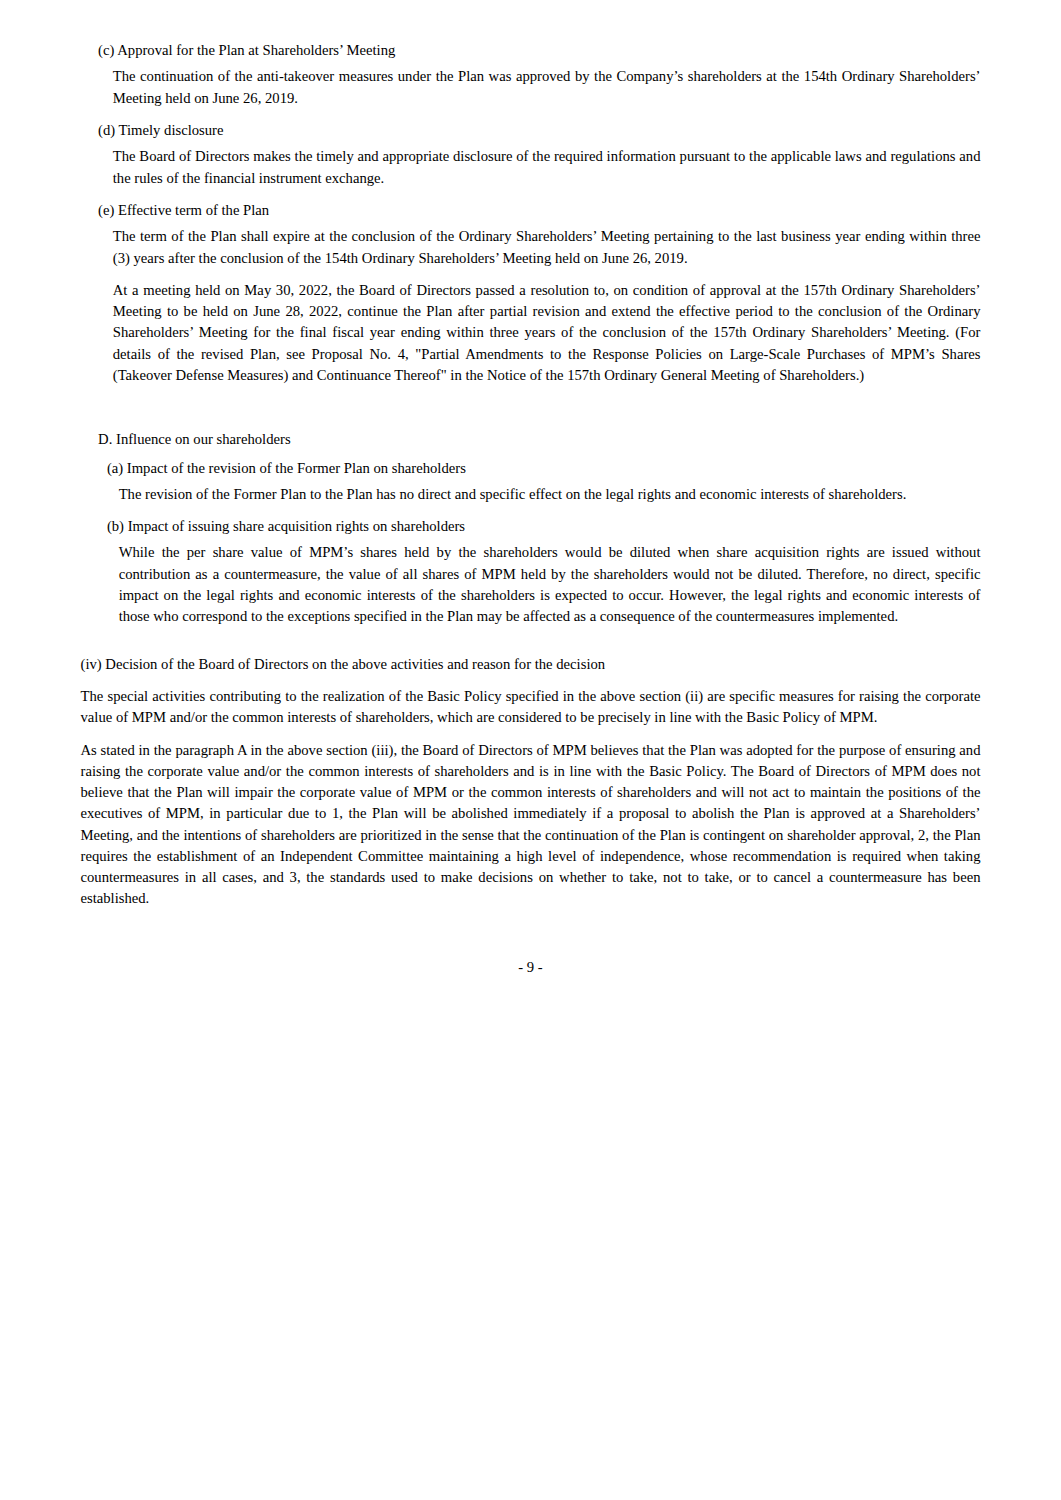(c) Approval for the Plan at Shareholders’ Meeting
The continuation of the anti-takeover measures under the Plan was approved by the Company’s shareholders at the 154th Ordinary Shareholders’ Meeting held on June 26, 2019.
(d) Timely disclosure
The Board of Directors makes the timely and appropriate disclosure of the required information pursuant to the applicable laws and regulations and the rules of the financial instrument exchange.
(e) Effective term of the Plan
The term of the Plan shall expire at the conclusion of the Ordinary Shareholders’ Meeting pertaining to the last business year ending within three (3) years after the conclusion of the 154th Ordinary Shareholders’ Meeting held on June 26, 2019.
At a meeting held on May 30, 2022, the Board of Directors passed a resolution to, on condition of approval at the 157th Ordinary Shareholders’ Meeting to be held on June 28, 2022, continue the Plan after partial revision and extend the effective period to the conclusion of the Ordinary Shareholders’ Meeting for the final fiscal year ending within three years of the conclusion of the 157th Ordinary Shareholders’ Meeting. (For details of the revised Plan, see Proposal No. 4, "Partial Amendments to the Response Policies on Large-Scale Purchases of MPM’s Shares (Takeover Defense Measures) and Continuance Thereof" in the Notice of the 157th Ordinary General Meeting of Shareholders.)
D. Influence on our shareholders
(a) Impact of the revision of the Former Plan on shareholders
The revision of the Former Plan to the Plan has no direct and specific effect on the legal rights and economic interests of shareholders.
(b) Impact of issuing share acquisition rights on shareholders
While the per share value of MPM’s shares held by the shareholders would be diluted when share acquisition rights are issued without contribution as a countermeasure, the value of all shares of MPM held by the shareholders would not be diluted. Therefore, no direct, specific impact on the legal rights and economic interests of the shareholders is expected to occur. However, the legal rights and economic interests of those who correspond to the exceptions specified in the Plan may be affected as a consequence of the countermeasures implemented.
(iv) Decision of the Board of Directors on the above activities and reason for the decision
The special activities contributing to the realization of the Basic Policy specified in the above section (ii) are specific measures for raising the corporate value of MPM and/or the common interests of shareholders, which are considered to be precisely in line with the Basic Policy of MPM.
As stated in the paragraph A in the above section (iii), the Board of Directors of MPM believes that the Plan was adopted for the purpose of ensuring and raising the corporate value and/or the common interests of shareholders and is in line with the Basic Policy. The Board of Directors of MPM does not believe that the Plan will impair the corporate value of MPM or the common interests of shareholders and will not act to maintain the positions of the executives of MPM, in particular due to 1, the Plan will be abolished immediately if a proposal to abolish the Plan is approved at a Shareholders’ Meeting, and the intentions of shareholders are prioritized in the sense that the continuation of the Plan is contingent on shareholder approval, 2, the Plan requires the establishment of an Independent Committee maintaining a high level of independence, whose recommendation is required when taking countermeasures in all cases, and 3, the standards used to make decisions on whether to take, not to take, or to cancel a countermeasure has been established.
- 9 -